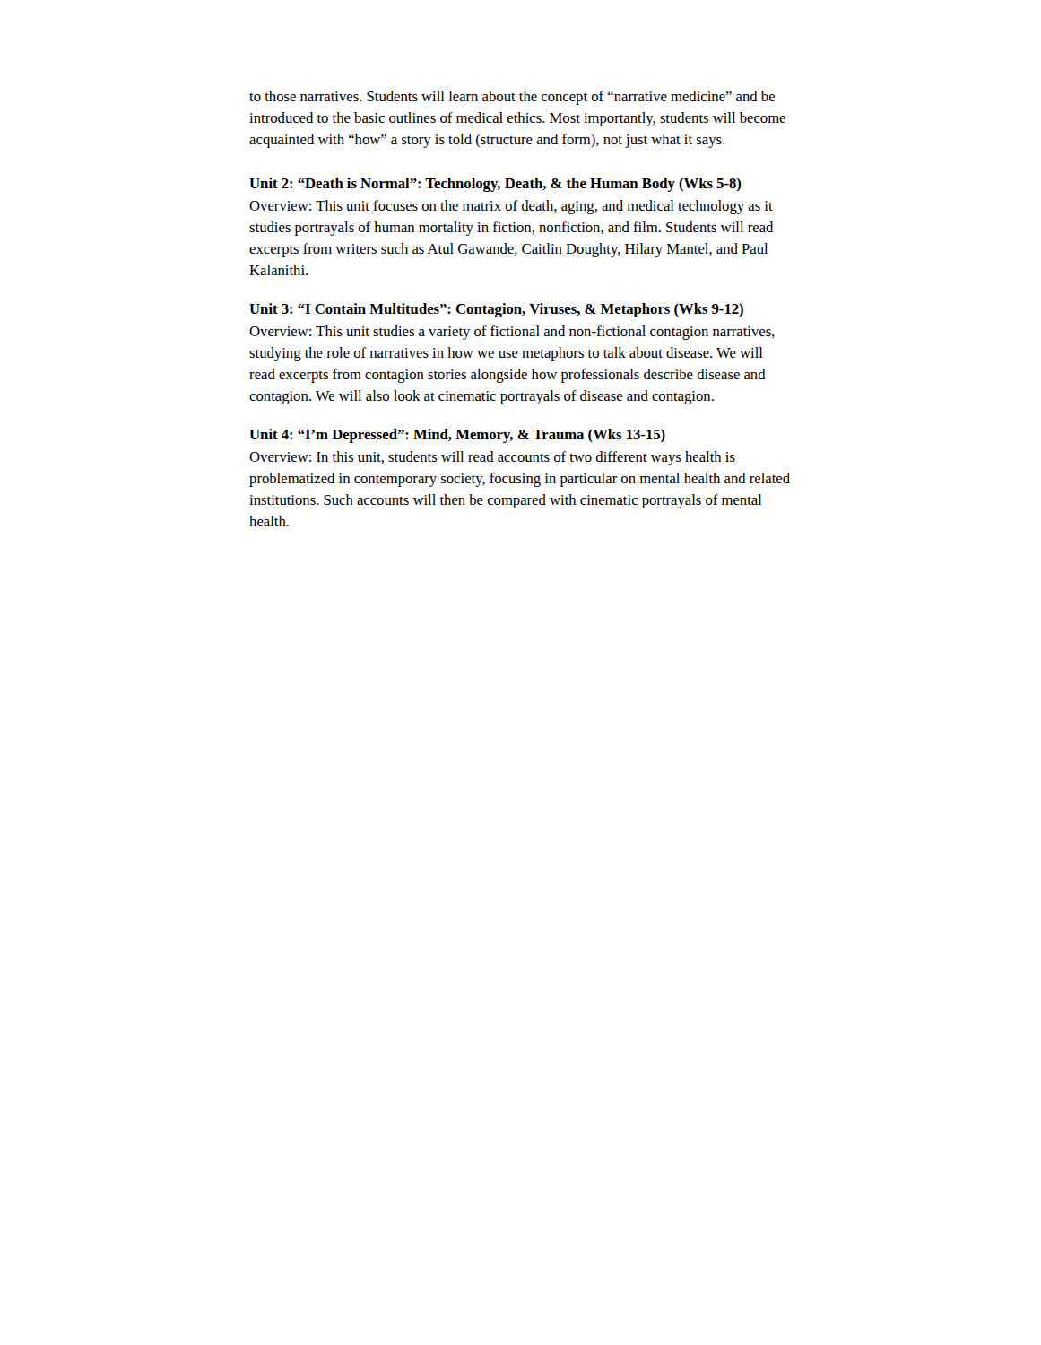to those narratives. Students will learn about the concept of “narrative medicine” and be introduced to the basic outlines of medical ethics. Most importantly, students will become acquainted with “how” a story is told (structure and form), not just what it says.
Unit 2: “Death is Normal”: Technology, Death, & the Human Body (Wks 5-8)
Overview: This unit focuses on the matrix of death, aging, and medical technology as it studies portrayals of human mortality in fiction, nonfiction, and film. Students will read excerpts from writers such as Atul Gawande, Caitlin Doughty, Hilary Mantel, and Paul Kalanithi.
Unit 3: “I Contain Multitudes”: Contagion, Viruses, & Metaphors (Wks 9-12)
Overview: This unit studies a variety of fictional and non-fictional contagion narratives, studying the role of narratives in how we use metaphors to talk about disease. We will read excerpts from contagion stories alongside how professionals describe disease and contagion. We will also look at cinematic portrayals of disease and contagion.
Unit 4: “I’m Depressed”: Mind, Memory, & Trauma (Wks 13-15)
Overview: In this unit, students will read accounts of two different ways health is problematized in contemporary society, focusing in particular on mental health and related institutions. Such accounts will then be compared with cinematic portrayals of mental health.